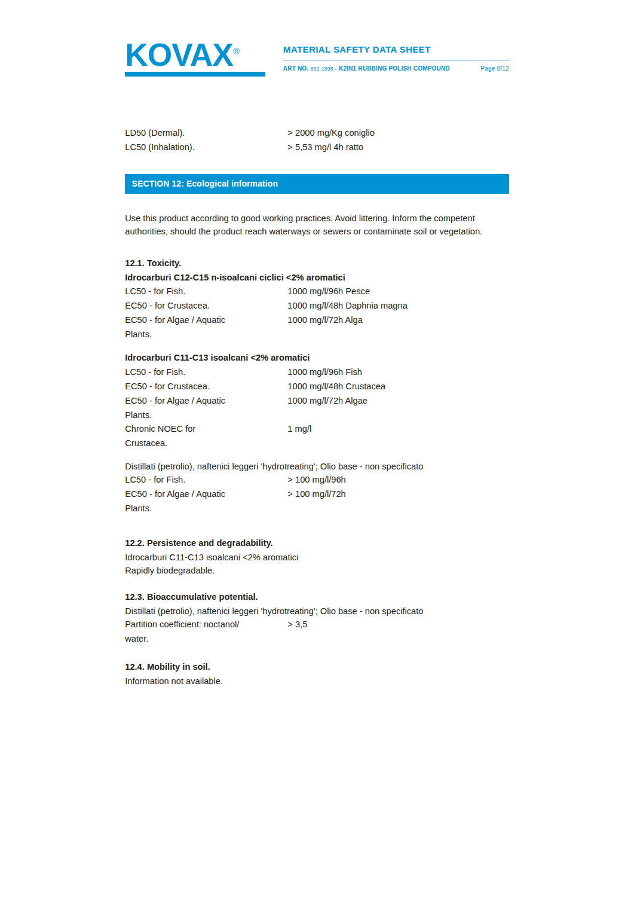KOVAX®
MATERIAL SAFETY DATA SHEET
ART NO. 852-1898 - K2IN1 RUBBING POLISH COMPOUND Page 8/12
LD50 (Dermal).
> 2000 mg/Kg coniglio
LC50 (Inhalation).
> 5,53 mg/l 4h ratto
SECTION 12: Ecological information
Use this product according to good working practices. Avoid littering. Inform the competent authorities, should the product reach waterways or sewers or contaminate soil or vegetation.
12.1. Toxicity.
Idrocarburi C12-C15 n-isoalcani ciclici <2% aromatici
LC50 - for Fish.
1000 mg/l/96h Pesce
EC50 - for Crustacea.
1000 mg/l/48h Daphnia magna
EC50 - for Algae / Aquatic
1000 mg/l/72h Alga
Plants.
Idrocarburi C11-C13 isoalcani <2% aromatici
LC50 - for Fish.
1000 mg/l/96h Fish
EC50 - for Crustacea.
1000 mg/l/48h Crustacea
EC50 - for Algae / Aquatic
1000 mg/l/72h Algae
Plants.
Chronic NOEC for
1 mg/l
Crustacea.
Distillati (petrolio), naftenici leggeri 'hydrotreating'; Olio base - non specificato
LC50 - for Fish.
> 100 mg/l/96h
EC50 - for Algae / Aquatic
> 100 mg/l/72h
Plants.
12.2. Persistence and degradability.
Idrocarburi C11-C13 isoalcani <2% aromatici
Rapidly biodegradable.
12.3. Bioaccumulative potential.
Distillati (petrolio), naftenici leggeri 'hydrotreating'; Olio base - non specificato
Partition coefficient: noctanol/
> 3,5
water.
12.4. Mobility in soil.
Information not available.